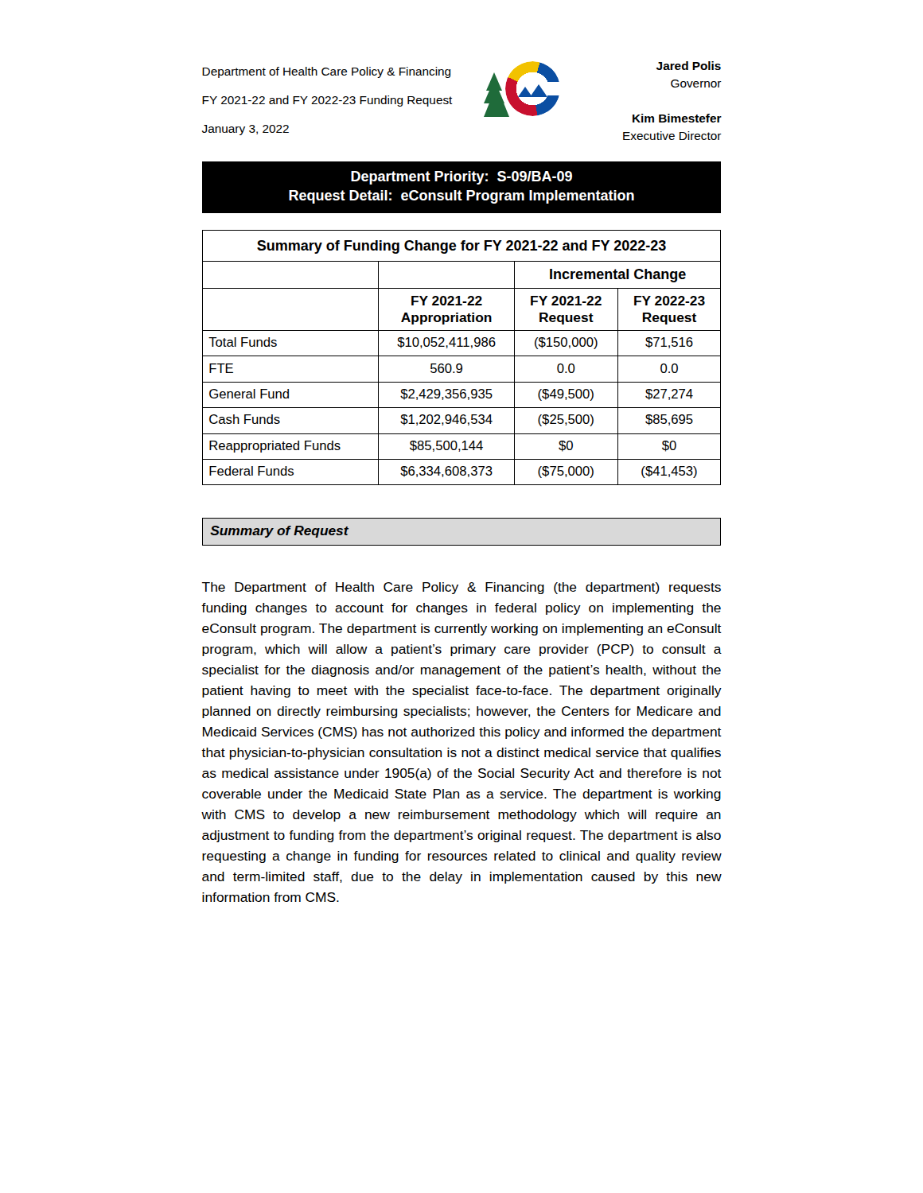Department of Health Care Policy & Financing
FY 2021-22 and FY 2022-23 Funding Request
January 3, 2022
Jared Polis
Governor
Kim Bimestefer
Executive Director
Department Priority: S-09/BA-09
Request Detail: eConsult Program Implementation
| Summary of Funding Change for FY 2021-22 and FY 2022-23 |
| | | Incremental Change |
| | FY 2021-22 Appropriation | FY 2021-22 Request | FY 2022-23 Request |
| Total Funds | $10,052,411,986 | ($150,000) | $71,516 |
| FTE | 560.9 | 0.0 | 0.0 |
| General Fund | $2,429,356,935 | ($49,500) | $27,274 |
| Cash Funds | $1,202,946,534 | ($25,500) | $85,695 |
| Reappropriated Funds | $85,500,144 | $0 | $0 |
| Federal Funds | $6,334,608,373 | ($75,000) | ($41,453) |
Summary of Request
The Department of Health Care Policy & Financing (the department) requests funding changes to account for changes in federal policy on implementing the eConsult program. The department is currently working on implementing an eConsult program, which will allow a patient’s primary care provider (PCP) to consult a specialist for the diagnosis and/or management of the patient’s health, without the patient having to meet with the specialist face-to-face. The department originally planned on directly reimbursing specialists; however, the Centers for Medicare and Medicaid Services (CMS) has not authorized this policy and informed the department that physician-to-physician consultation is not a distinct medical service that qualifies as medical assistance under 1905(a) of the Social Security Act and therefore is not coverable under the Medicaid State Plan as a service. The department is working with CMS to develop a new reimbursement methodology which will require an adjustment to funding from the department’s original request. The department is also requesting a change in funding for resources related to clinical and quality review and term-limited staff, due to the delay in implementation caused by this new information from CMS.